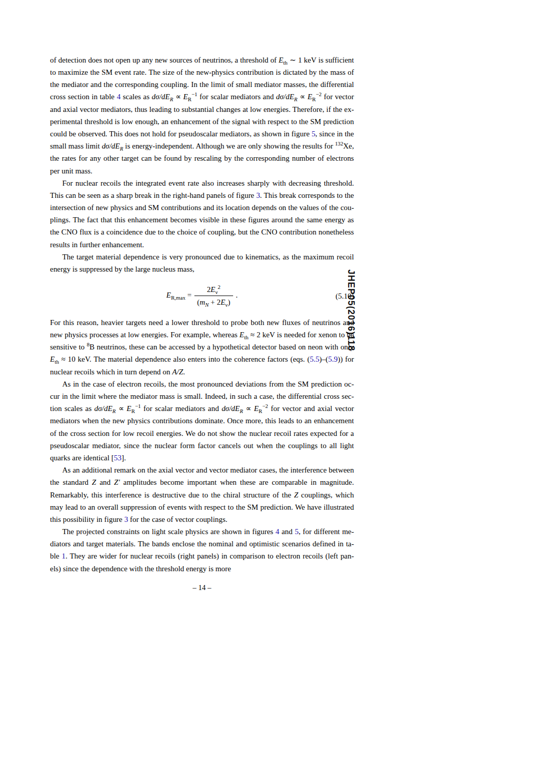JHEP05(2016)118
of detection does not open up any new sources of neutrinos, a threshold of Eth ∼ 1 keV is sufficient to maximize the SM event rate. The size of the new-physics contribution is dictated by the mass of the mediator and the corresponding coupling. In the limit of small mediator masses, the differential cross section in table 4 scales as dσ/dER ∝ ER−1 for scalar mediators and dσ/dER ∝ ER−2 for vector and axial vector mediators, thus leading to substantial changes at low energies. Therefore, if the experimental threshold is low enough, an enhancement of the signal with respect to the SM prediction could be observed. This does not hold for pseudoscalar mediators, as shown in figure 5, since in the small mass limit dσ/dER is energy-independent. Although we are only showing the results for 132Xe, the rates for any other target can be found by rescaling by the corresponding number of electrons per unit mass.
For nuclear recoils the integrated event rate also increases sharply with decreasing threshold. This can be seen as a sharp break in the right-hand panels of figure 3. This break corresponds to the intersection of new physics and SM contributions and its location depends on the values of the couplings. The fact that this enhancement becomes visible in these figures around the same energy as the CNO flux is a coincidence due to the choice of coupling, but the CNO contribution nonetheless results in further enhancement.
The target material dependence is very pronounced due to kinematics, as the maximum recoil energy is suppressed by the large nucleus mass,
ER,max = 2Eν2(mN + 2Eν) . (5.10)
For this reason, heavier targets need a lower threshold to probe both new fluxes of neutrinos and new physics processes at low energies. For example, whereas Eth ≈ 2 keV is needed for xenon to be sensitive to 8B neutrinos, these can be accessed by a hypothetical detector based on neon with only Eth ≈ 10 keV. The material dependence also enters into the coherence factors (eqs. (5.5)–(5.9)) for nuclear recoils which in turn depend on A/Z.
As in the case of electron recoils, the most pronounced deviations from the SM prediction occur in the limit where the mediator mass is small. Indeed, in such a case, the differential cross section scales as dσ/dER ∝ ER−1 for scalar mediators and dσ/dER ∝ ER−2 for vector and axial vector mediators when the new physics contributions dominate. Once more, this leads to an enhancement of the cross section for low recoil energies. We do not show the nuclear recoil rates expected for a pseudoscalar mediator, since the nuclear form factor cancels out when the couplings to all light quarks are identical [53].
As an additional remark on the axial vector and vector mediator cases, the interference between the standard Z and Z′ amplitudes become important when these are comparable in magnitude. Remarkably, this interference is destructive due to the chiral structure of the Z couplings, which may lead to an overall suppression of events with respect to the SM prediction. We have illustrated this possibility in figure 3 for the case of vector couplings.
The projected constraints on light scale physics are shown in figures 4 and 5, for different mediators and target materials. The bands enclose the nominal and optimistic scenarios defined in table 1. They are wider for nuclear recoils (right panels) in comparison to electron recoils (left panels) since the dependence with the threshold energy is more
– 14 –